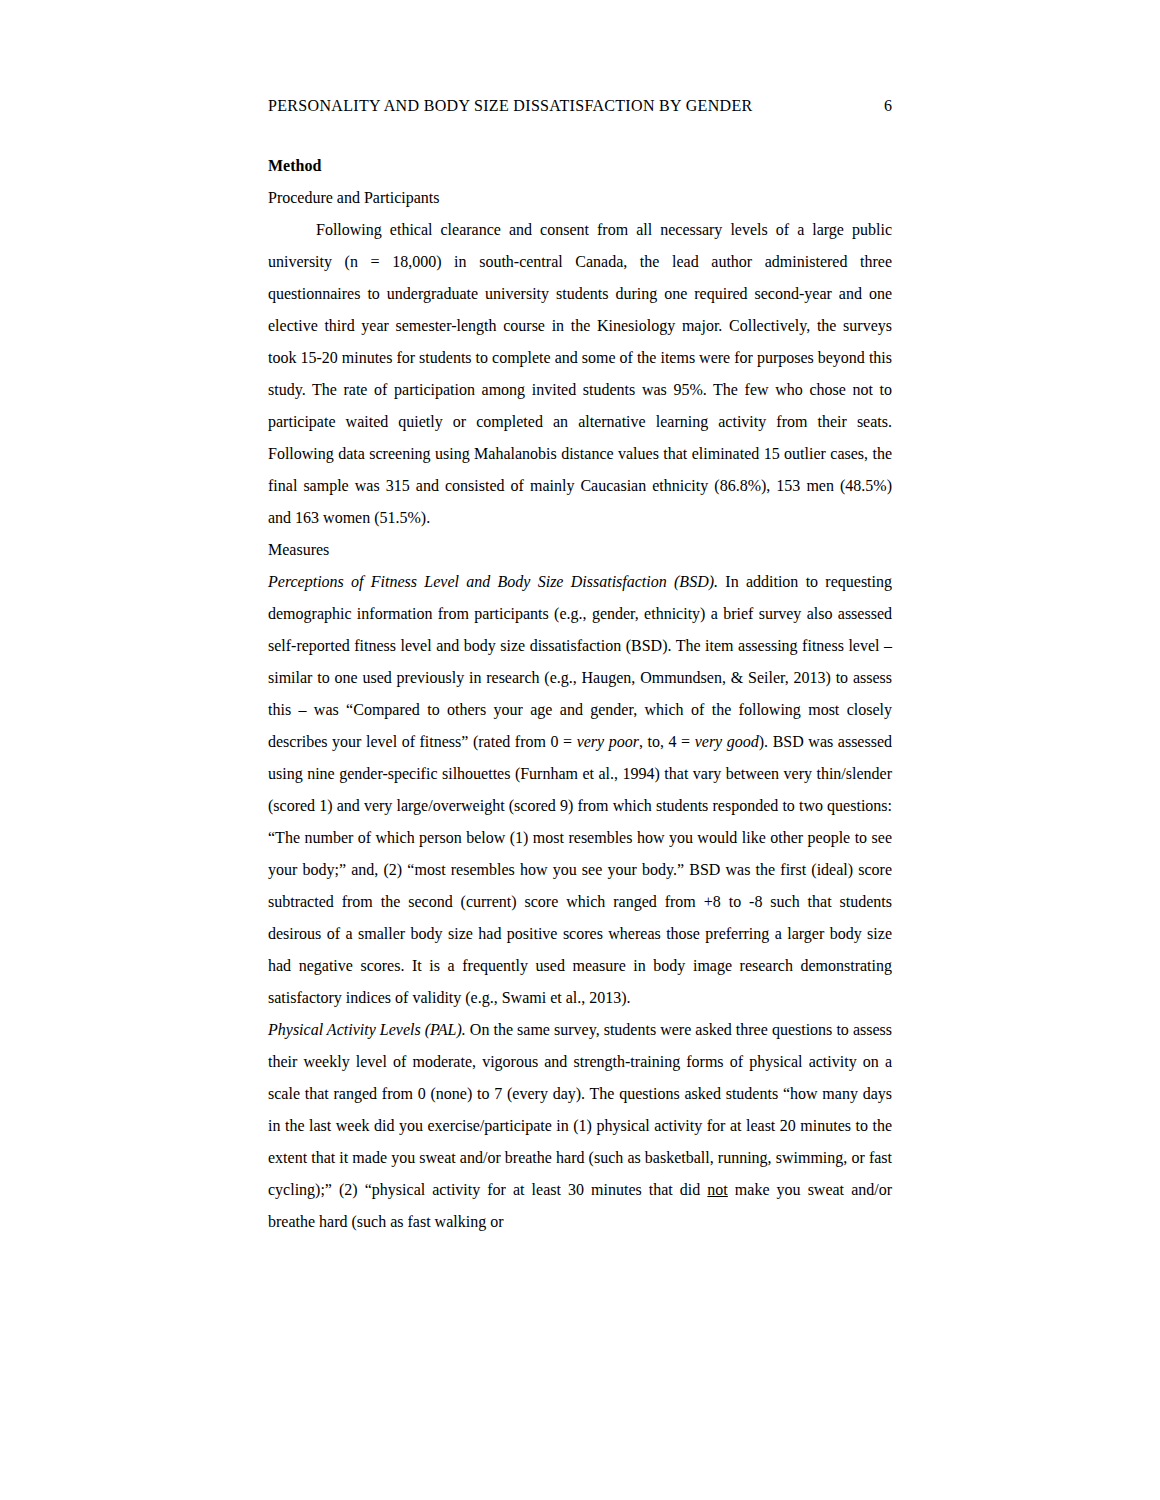Personality and Body Size Dissatisfaction by Gender
6
Method
Procedure and Participants
Following ethical clearance and consent from all necessary levels of a large public university (n = 18,000) in south-central Canada, the lead author administered three questionnaires to undergraduate university students during one required second-year and one elective third year semester-length course in the Kinesiology major. Collectively, the surveys took 15-20 minutes for students to complete and some of the items were for purposes beyond this study. The rate of participation among invited students was 95%. The few who chose not to participate waited quietly or completed an alternative learning activity from their seats. Following data screening using Mahalanobis distance values that eliminated 15 outlier cases, the final sample was 315 and consisted of mainly Caucasian ethnicity (86.8%), 153 men (48.5%) and 163 women (51.5%).
Measures
Perceptions of Fitness Level and Body Size Dissatisfaction (BSD). In addition to requesting demographic information from participants (e.g., gender, ethnicity) a brief survey also assessed self-reported fitness level and body size dissatisfaction (BSD). The item assessing fitness level – similar to one used previously in research (e.g., Haugen, Ommundsen, & Seiler, 2013) to assess this – was “Compared to others your age and gender, which of the following most closely describes your level of fitness” (rated from 0 = very poor, to, 4 = very good). BSD was assessed using nine gender-specific silhouettes (Furnham et al., 1994) that vary between very thin/slender (scored 1) and very large/overweight (scored 9) from which students responded to two questions: “The number of which person below (1) most resembles how you would like other people to see your body;” and, (2) “most resembles how you see your body.” BSD was the first (ideal) score subtracted from the second (current) score which ranged from +8 to -8 such that students desirous of a smaller body size had positive scores whereas those preferring a larger body size had negative scores. It is a frequently used measure in body image research demonstrating satisfactory indices of validity (e.g., Swami et al., 2013).
Physical Activity Levels (PAL). On the same survey, students were asked three questions to assess their weekly level of moderate, vigorous and strength-training forms of physical activity on a scale that ranged from 0 (none) to 7 (every day). The questions asked students “how many days in the last week did you exercise/participate in (1) physical activity for at least 20 minutes to the extent that it made you sweat and/or breathe hard (such as basketball, running, swimming, or fast cycling);” (2) “physical activity for at least 30 minutes that did not make you sweat and/or breathe hard (such as fast walking or